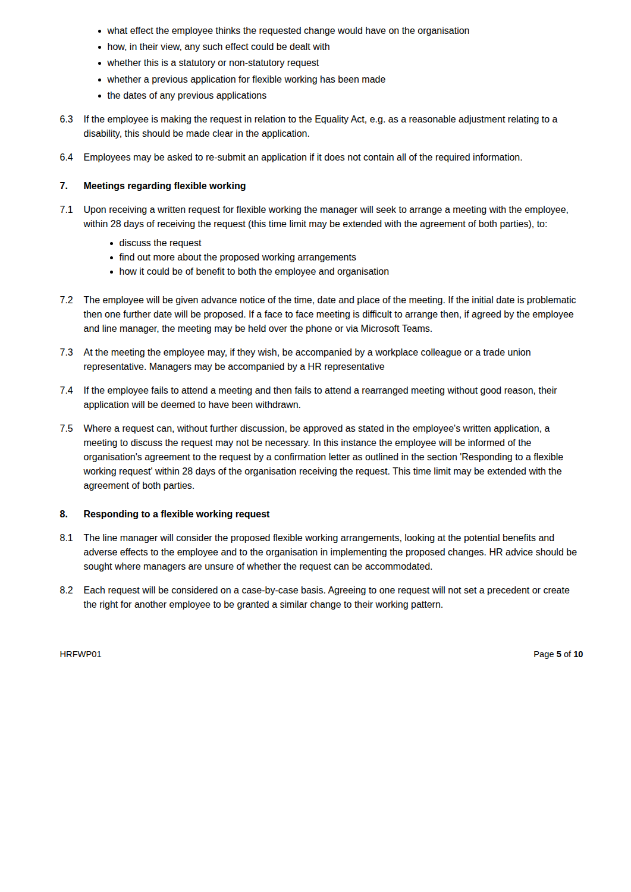what effect the employee thinks the requested change would have on the organisation
how, in their view, any such effect could be dealt with
whether this is a statutory or non-statutory request
whether a previous application for flexible working has been made
the dates of any previous applications
6.3
If the employee is making the request in relation to the Equality Act, e.g. as a reasonable adjustment relating to a disability, this should be made clear in the application.
6.4
Employees may be asked to re-submit an application if it does not contain all of the required information.
7. Meetings regarding flexible working
7.1
Upon receiving a written request for flexible working the manager will seek to arrange a meeting with the employee, within 28 days of receiving the request (this time limit may be extended with the agreement of both parties), to:
discuss the request
find out more about the proposed working arrangements
how it could be of benefit to both the employee and organisation
7.2
The employee will be given advance notice of the time, date and place of the meeting. If the initial date is problematic then one further date will be proposed. If a face to face meeting is difficult to arrange then, if agreed by the employee and line manager, the meeting may be held over the phone or via Microsoft Teams.
7.3
At the meeting the employee may, if they wish, be accompanied by a workplace colleague or a trade union representative. Managers may be accompanied by a HR representative
7.4
If the employee fails to attend a meeting and then fails to attend a rearranged meeting without good reason, their application will be deemed to have been withdrawn.
7.5
Where a request can, without further discussion, be approved as stated in the employee's written application, a meeting to discuss the request may not be necessary. In this instance the employee will be informed of the organisation's agreement to the request by a confirmation letter as outlined in the section 'Responding to a flexible working request' within 28 days of the organisation receiving the request. This time limit may be extended with the agreement of both parties.
8. Responding to a flexible working request
8.1
The line manager will consider the proposed flexible working arrangements, looking at the potential benefits and adverse effects to the employee and to the organisation in implementing the proposed changes. HR advice should be sought where managers are unsure of whether the request can be accommodated.
8.2
Each request will be considered on a case-by-case basis. Agreeing to one request will not set a precedent or create the right for another employee to be granted a similar change to their working pattern.
HRFWP01
Page 5 of 10